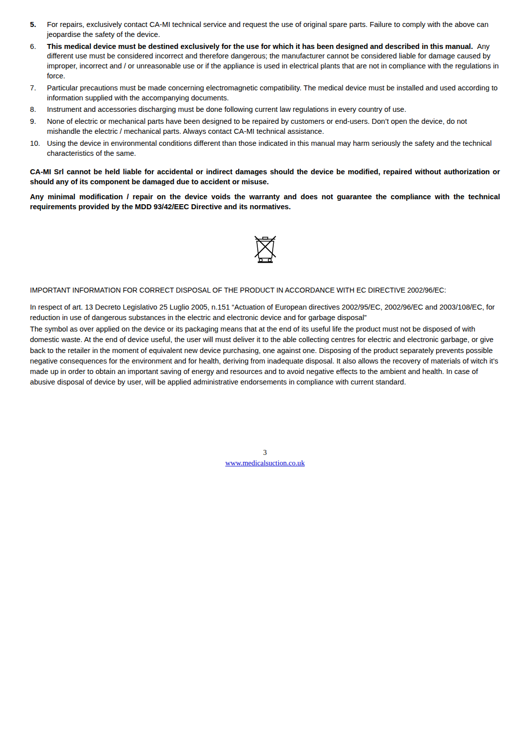5. For repairs, exclusively contact CA-MI technical service and request the use of original spare parts. Failure to comply with the above can jeopardise the safety of the device.
6. This medical device must be destined exclusively for the use for which it has been designed and described in this manual. Any different use must be considered incorrect and therefore dangerous; the manufacturer cannot be considered liable for damage caused by improper, incorrect and / or unreasonable use or if the appliance is used in electrical plants that are not in compliance with the regulations in force.
7. Particular precautions must be made concerning electromagnetic compatibility. The medical device must be installed and used according to information supplied with the accompanying documents.
8. Instrument and accessories discharging must be done following current law regulations in every country of use.
9. None of electric or mechanical parts have been designed to be repaired by customers or end-users. Don’t open the device, do not mishandle the electric / mechanical parts. Always contact CA-MI technical assistance.
10. Using the device in environmental conditions different than those indicated in this manual may harm seriously the safety and the technical characteristics of the same.
CA-MI Srl cannot be held liable for accidental or indirect damages should the device be modified, repaired without authorization or should any of its component be damaged due to accident or misuse.
Any minimal modification / repair on the device voids the warranty and does not guarantee the compliance with the technical requirements provided by the MDD 93/42/EEC Directive and its normatives.
IMPORTANT INFORMATION FOR CORRECT DISPOSAL OF THE PRODUCT IN ACCORDANCE WITH EC DIRECTIVE 2002/96/EC:
In respect of art. 13 Decreto Legislativo 25 Luglio 2005, n.151 “Actuation of European directives 2002/95/EC, 2002/96/EC and 2003/108/EC, for reduction in use of dangerous substances in the electric and electronic device and for garbage disposal”
The symbol as over applied on the device or its packaging means that at the end of its useful life the product must not be disposed of with domestic waste. At the end of device useful, the user will must deliver it to the able collecting centres for electric and electronic garbage, or give back to the retailer in the moment of equivalent new device purchasing, one against one. Disposing of the product separately prevents possible negative consequences for the environment and for health, deriving from inadequate disposal. It also allows the recovery of materials of witch it’s made up in order to obtain an important saving of energy and resources and to avoid negative effects to the ambient and health. In case of abusive disposal of device by user, will be applied administrative endorsements in compliance with current standard.
3
www.medicalsuction.co.uk